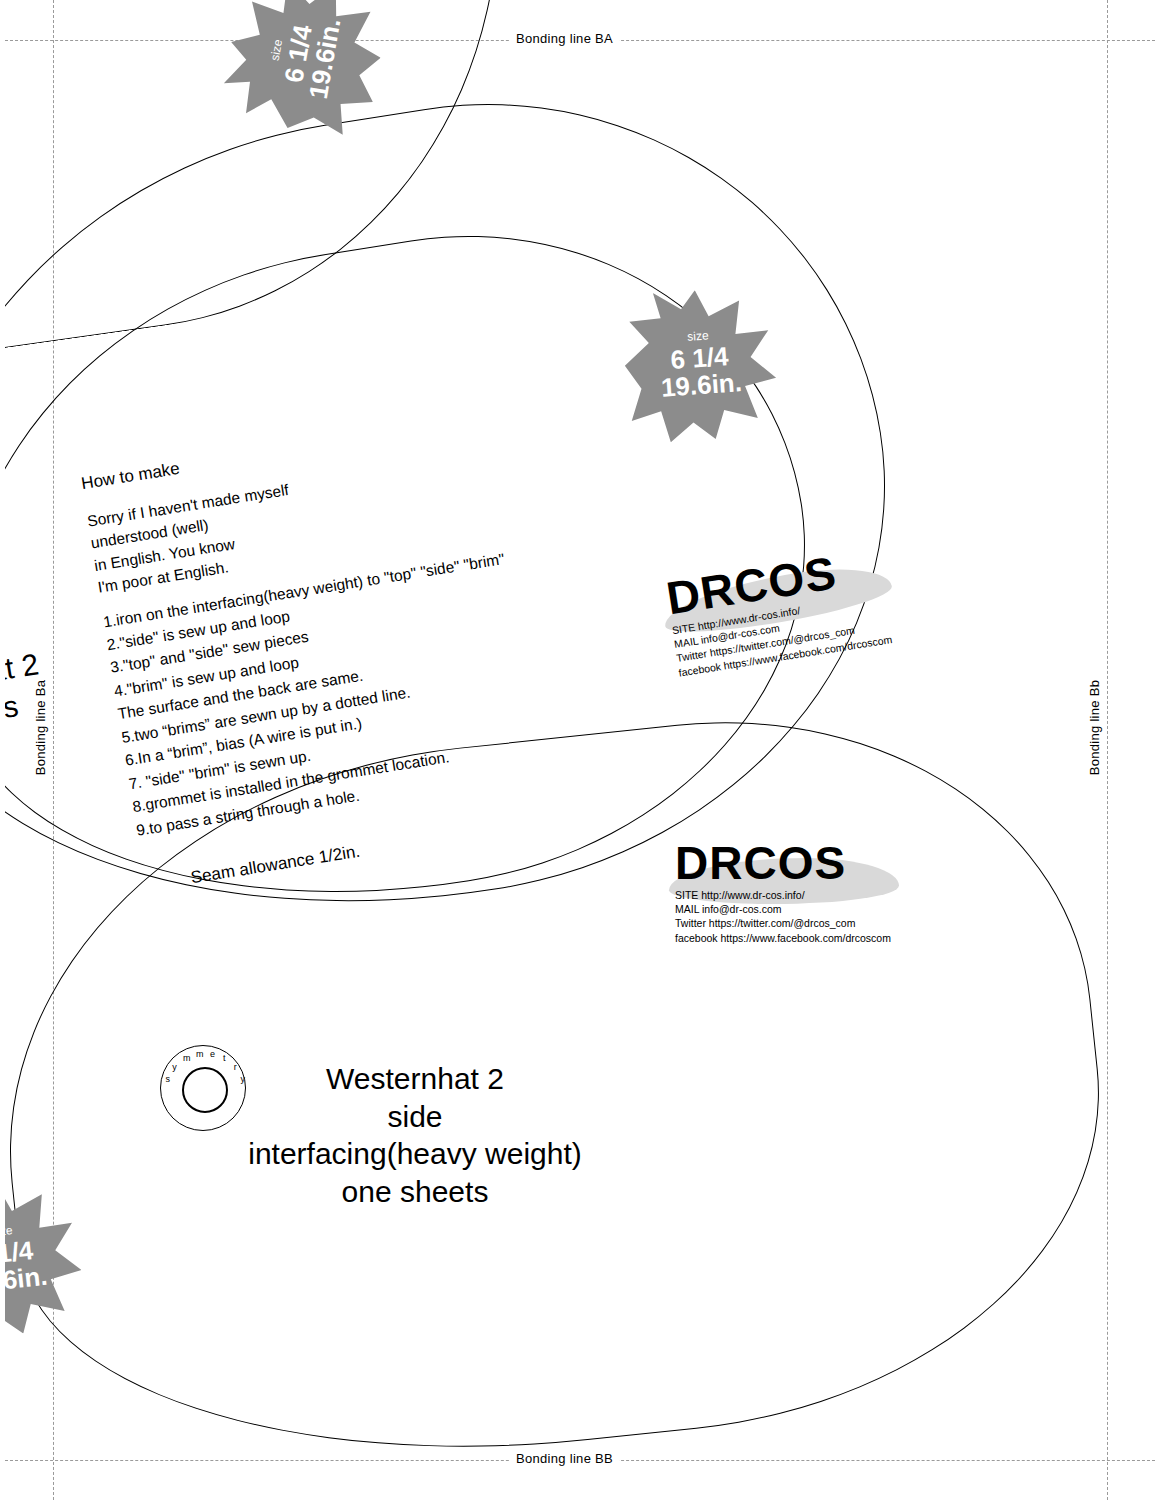Bonding line BA
Bonding line BB
Bonding line Ba
Bonding line Bb
size
6 1/4
19.6in.
size
6 1/4
19.6in.
size
6 1/4
19.6in.
How to make
Sorry if I haven't made myself
understood (well)
in English. You know
I'm poor at English.
1.iron on the interfacing(heavy weight) to "top" "side" "brim"
2."side" is sew up and loop
3."top" and "side" sew pieces
4."brim" is sew up and loop
The surface and the back are same.
5.two “brims” are sewn up by a dotted line.
6.In a “brim”, bias (A wire is put in.)
7. "side" "brim" is sewn up.
8.grommet is installed in the grommet location.
9.to pass a string through a hole.
Seam allowance 1/2in.
DRCOS
SITE http://www.dr-cos.info/
MAIL info@dr-cos.com
Twitter https://twitter.com/@drcos_com
facebook https://www.facebook.com/drcoscom
DRCOS
SITE http://www.dr-cos.info/
MAIL info@dr-cos.com
Twitter https://twitter.com/@drcos_com
facebook https://www.facebook.com/drcoscom
hat 2
ets
s y m m e t r y
Westernhat 2
side
interfacing(heavy weight)
one sheets